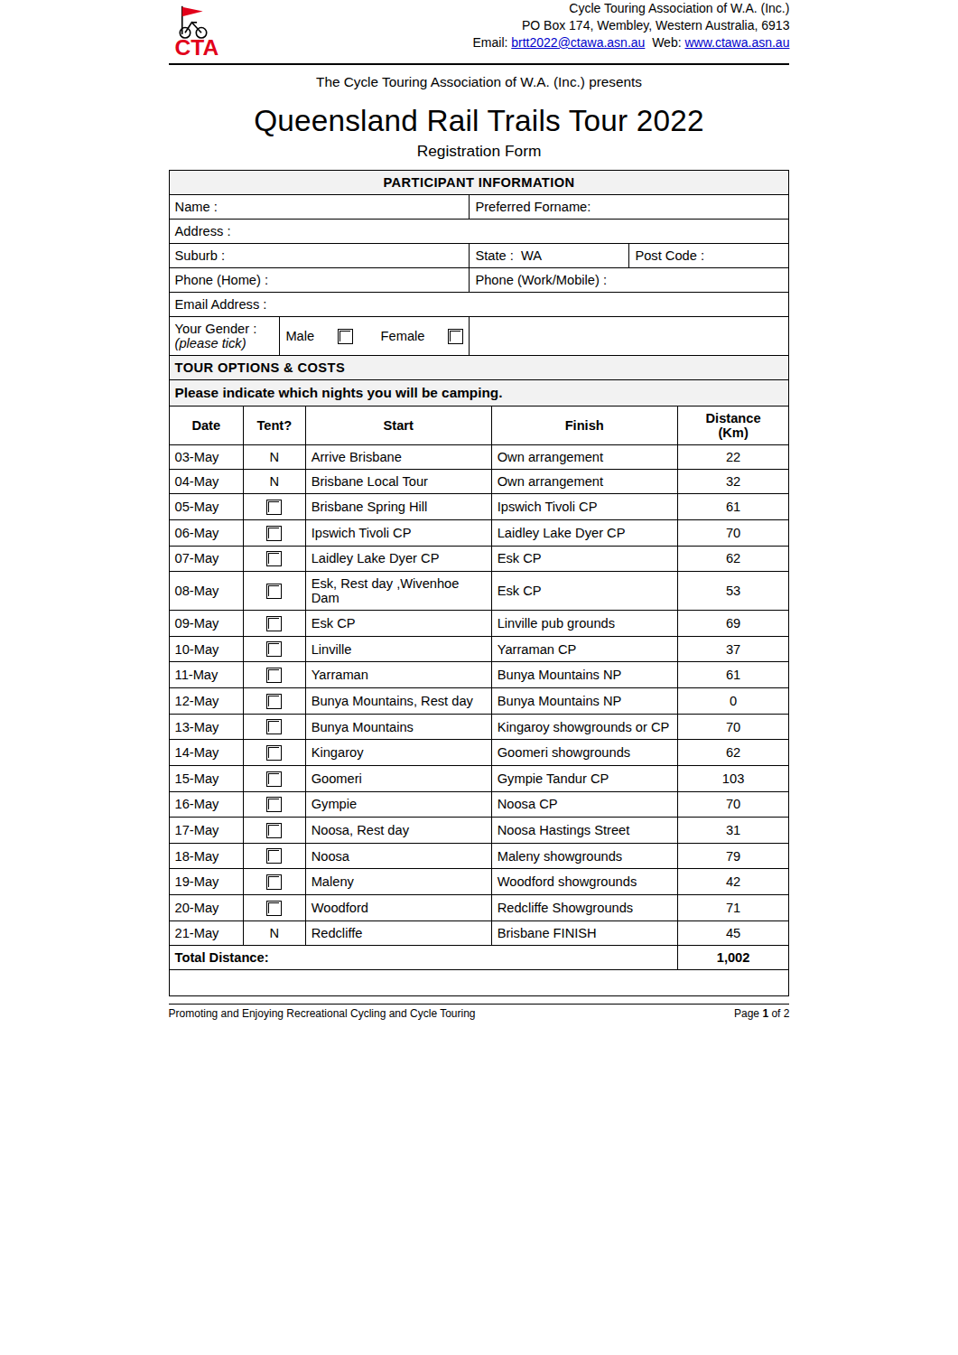CTA
Cycle Touring Association of W.A. (Inc.)
PO Box 174, Wembley, Western Australia, 6913
Email: brtt2022@ctawa.asn.au Web: www.ctawa.asn.au
The Cycle Touring Association of W.A. (Inc.) presents
Queensland Rail Trails Tour 2022
Registration Form
| PARTICIPANT INFORMATION |
| Name : | Preferred Forname: |
| Address : |
| Suburb : | State : WA | Post Code : |
| Phone (Home) : | Phone (Work/Mobile) : |
| Email Address : |
| Your Gender : (please tick) | Male Female | |
| TOUR OPTIONS & COSTS |
| Please indicate which nights you will be camping. |
| Date | Tent? | Start | Finish | Distance (Km) |
| 03-May | N | Arrive Brisbane | Own arrangement | 22 |
| 04-May | N | Brisbane Local Tour | Own arrangement | 32 |
| 05-May | | Brisbane Spring Hill | Ipswich Tivoli CP | 61 |
| 06-May | | Ipswich Tivoli CP | Laidley Lake Dyer CP | 70 |
| 07-May | | Laidley Lake Dyer CP | Esk CP | 62 |
| 08-May | | Esk, Rest day ,Wivenhoe Dam | Esk CP | 53 |
| 09-May | | Esk CP | Linville pub grounds | 69 |
| 10-May | | Linville | Yarraman CP | 37 |
| 11-May | | Yarraman | Bunya Mountains NP | 61 |
| 12-May | | Bunya Mountains, Rest day | Bunya Mountains NP | 0 |
| 13-May | | Bunya Mountains | Kingaroy showgrounds or CP | 70 |
| 14-May | | Kingaroy | Goomeri showgrounds | 62 |
| 15-May | | Goomeri | Gympie Tandur CP | 103 |
| 16-May | | Gympie | Noosa CP | 70 |
| 17-May | | Noosa, Rest day | Noosa Hastings Street | 31 |
| 18-May | | Noosa | Maleny showgrounds | 79 |
| 19-May | | Maleny | Woodford showgrounds | 42 |
| 20-May | | Woodford | Redcliffe Showgrounds | 71 |
| 21-May | N | Redcliffe | Brisbane FINISH | 45 |
| Total Distance: | 1,002 |
Promoting and Enjoying Recreational Cycling and Cycle Touring
Page 1 of 2